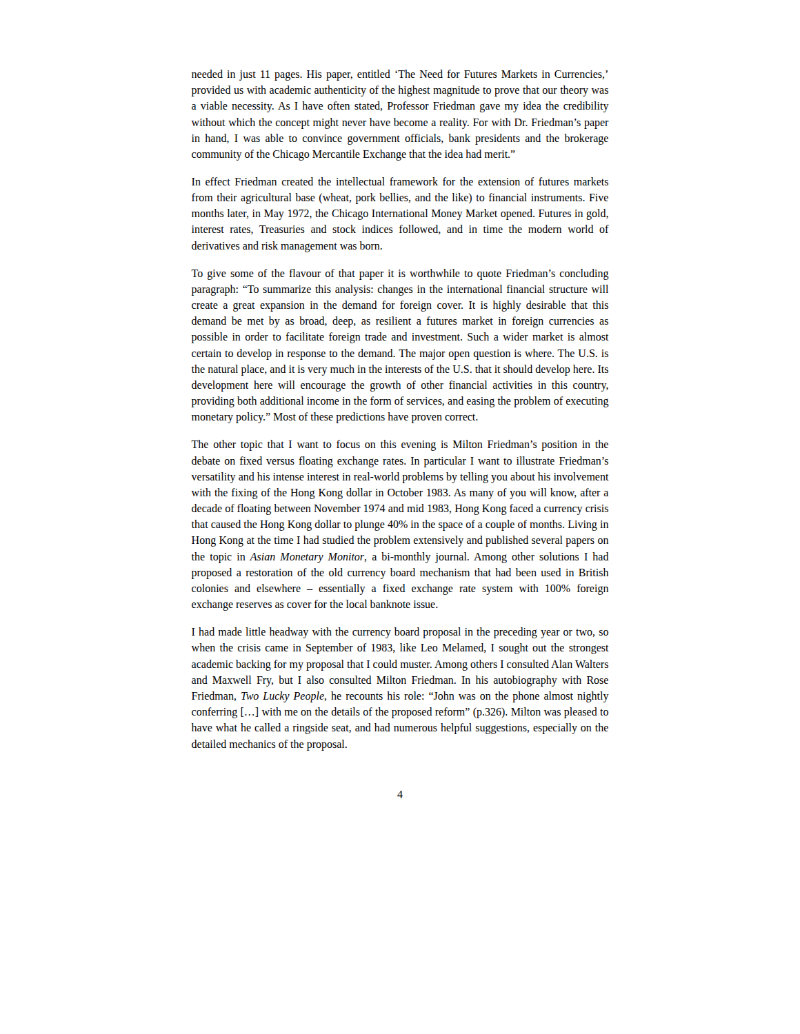needed in just 11 pages. His paper, entitled ‘The Need for Futures Markets in Currencies,’ provided us with academic authenticity of the highest magnitude to prove that our theory was a viable necessity. As I have often stated, Professor Friedman gave my idea the credibility without which the concept might never have become a reality. For with Dr. Friedman’s paper in hand, I was able to convince government officials, bank presidents and the brokerage community of the Chicago Mercantile Exchange that the idea had merit.”
In effect Friedman created the intellectual framework for the extension of futures markets from their agricultural base (wheat, pork bellies, and the like) to financial instruments. Five months later, in May 1972, the Chicago International Money Market opened. Futures in gold, interest rates, Treasuries and stock indices followed, and in time the modern world of derivatives and risk management was born.
To give some of the flavour of that paper it is worthwhile to quote Friedman’s concluding paragraph: “To summarize this analysis: changes in the international financial structure will create a great expansion in the demand for foreign cover. It is highly desirable that this demand be met by as broad, deep, as resilient a futures market in foreign currencies as possible in order to facilitate foreign trade and investment. Such a wider market is almost certain to develop in response to the demand. The major open question is where. The U.S. is the natural place, and it is very much in the interests of the U.S. that it should develop here. Its development here will encourage the growth of other financial activities in this country, providing both additional income in the form of services, and easing the problem of executing monetary policy.” Most of these predictions have proven correct.
The other topic that I want to focus on this evening is Milton Friedman’s position in the debate on fixed versus floating exchange rates. In particular I want to illustrate Friedman’s versatility and his intense interest in real-world problems by telling you about his involvement with the fixing of the Hong Kong dollar in October 1983. As many of you will know, after a decade of floating between November 1974 and mid 1983, Hong Kong faced a currency crisis that caused the Hong Kong dollar to plunge 40% in the space of a couple of months. Living in Hong Kong at the time I had studied the problem extensively and published several papers on the topic in Asian Monetary Monitor, a bi-monthly journal. Among other solutions I had proposed a restoration of the old currency board mechanism that had been used in British colonies and elsewhere – essentially a fixed exchange rate system with 100% foreign exchange reserves as cover for the local banknote issue.
I had made little headway with the currency board proposal in the preceding year or two, so when the crisis came in September of 1983, like Leo Melamed, I sought out the strongest academic backing for my proposal that I could muster. Among others I consulted Alan Walters and Maxwell Fry, but I also consulted Milton Friedman. In his autobiography with Rose Friedman, Two Lucky People, he recounts his role: “John was on the phone almost nightly conferring […] with me on the details of the proposed reform” (p.326). Milton was pleased to have what he called a ringside seat, and had numerous helpful suggestions, especially on the detailed mechanics of the proposal.
4